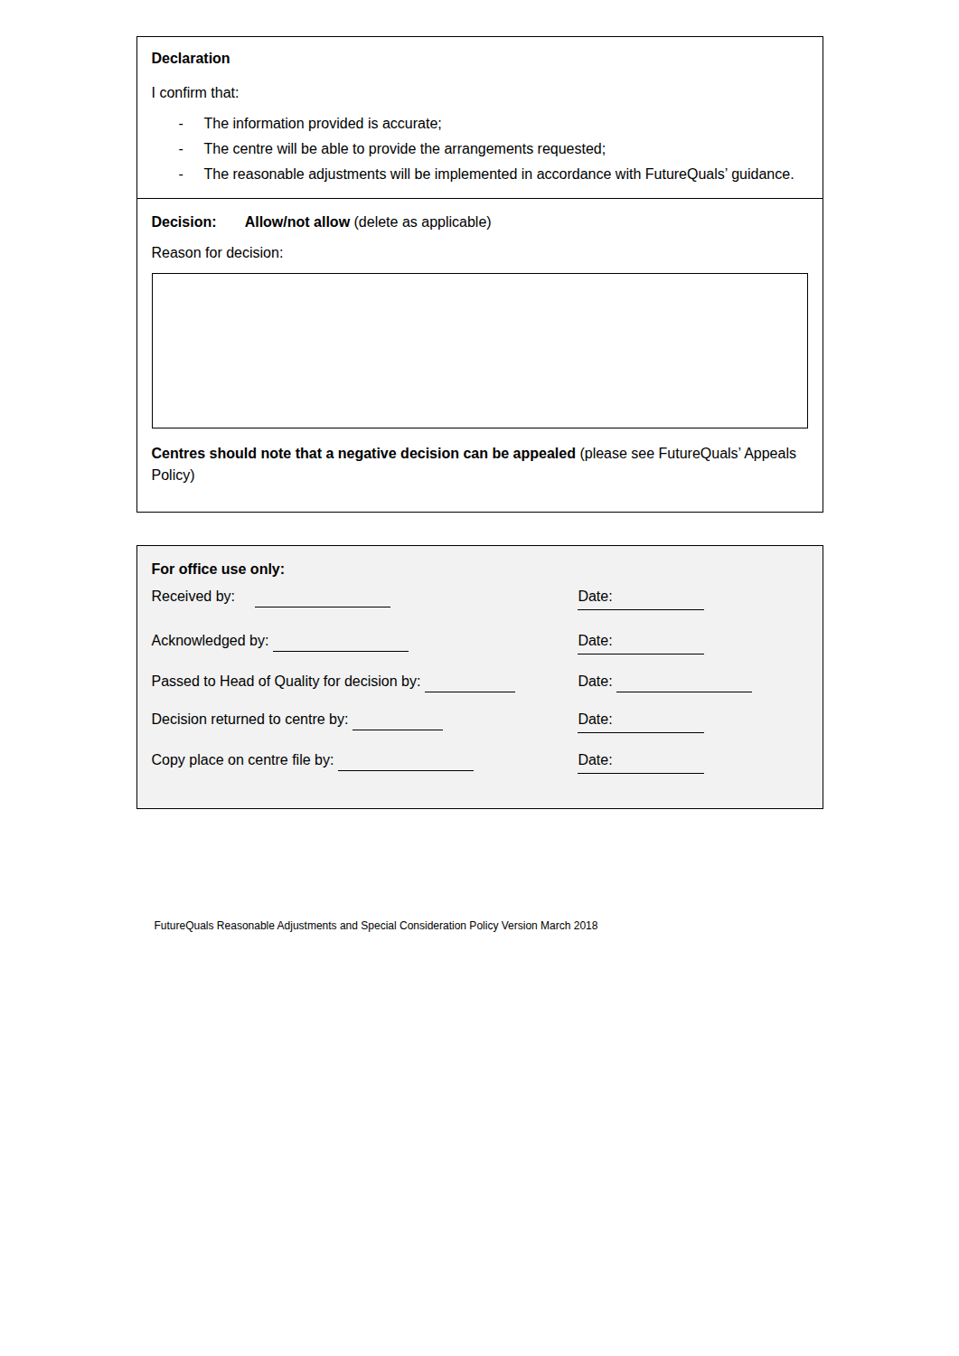Declaration
I confirm that:
The information provided is accurate;
The centre will be able to provide the arrangements requested;
The reasonable adjustments will be implemented in accordance with FutureQuals’ guidance.
Decision: Allow/not allow (delete as applicable)
Reason for decision:
Centres should note that a negative decision can be appealed (please see FutureQuals’ Appeals Policy)
For office use only:
Received by:
Date:
Acknowledged by:
Date:
Passed to Head of Quality for decision by:
Date:
Decision returned to centre by:
Date:
Copy place on centre file by:
Date:
FutureQuals Reasonable Adjustments and Special Consideration Policy Version March 2018